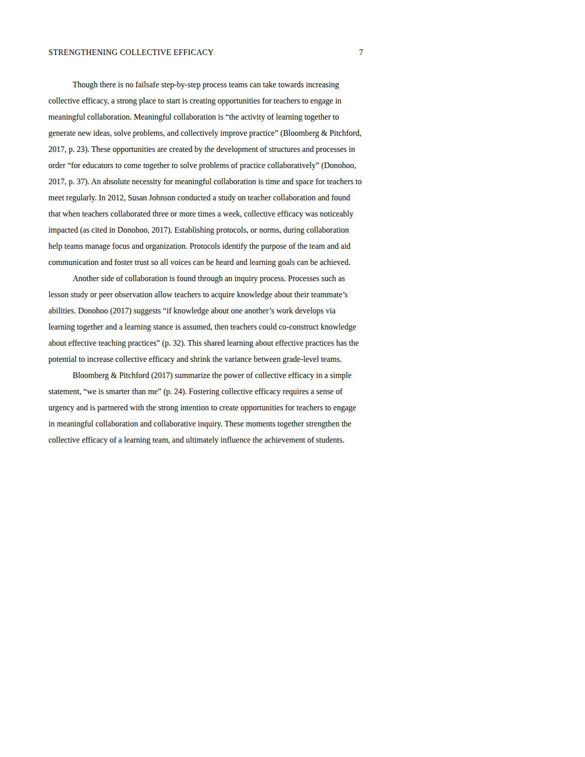Strengthening Collective Efficacy 7
Though there is no failsafe step-by-step process teams can take towards increasing collective efficacy, a strong place to start is creating opportunities for teachers to engage in meaningful collaboration. Meaningful collaboration is “the activity of learning together to generate new ideas, solve problems, and collectively improve practice” (Bloomberg & Pitchford, 2017, p. 23). These opportunities are created by the development of structures and processes in order “for educators to come together to solve problems of practice collaboratively” (Donohoo, 2017, p. 37). An absolute necessity for meaningful collaboration is time and space for teachers to meet regularly. In 2012, Susan Johnson conducted a study on teacher collaboration and found that when teachers collaborated three or more times a week, collective efficacy was noticeably impacted (as cited in Donohoo, 2017). Establishing protocols, or norms, during collaboration help teams manage focus and organization. Protocols identify the purpose of the team and aid communication and foster trust so all voices can be heard and learning goals can be achieved.
Another side of collaboration is found through an inquiry process. Processes such as lesson study or peer observation allow teachers to acquire knowledge about their teammate’s abilities. Donohoo (2017) suggests “if knowledge about one another’s work develops via learning together and a learning stance is assumed, then teachers could co-construct knowledge about effective teaching practices” (p. 32). This shared learning about effective practices has the potential to increase collective efficacy and shrink the variance between grade-level teams.
Bloomberg & Pitchford (2017) summarize the power of collective efficacy in a simple statement, “we is smarter than me” (p. 24). Fostering collective efficacy requires a sense of urgency and is partnered with the strong intention to create opportunities for teachers to engage in meaningful collaboration and collaborative inquiry. These moments together strengthen the collective efficacy of a learning team, and ultimately influence the achievement of students.